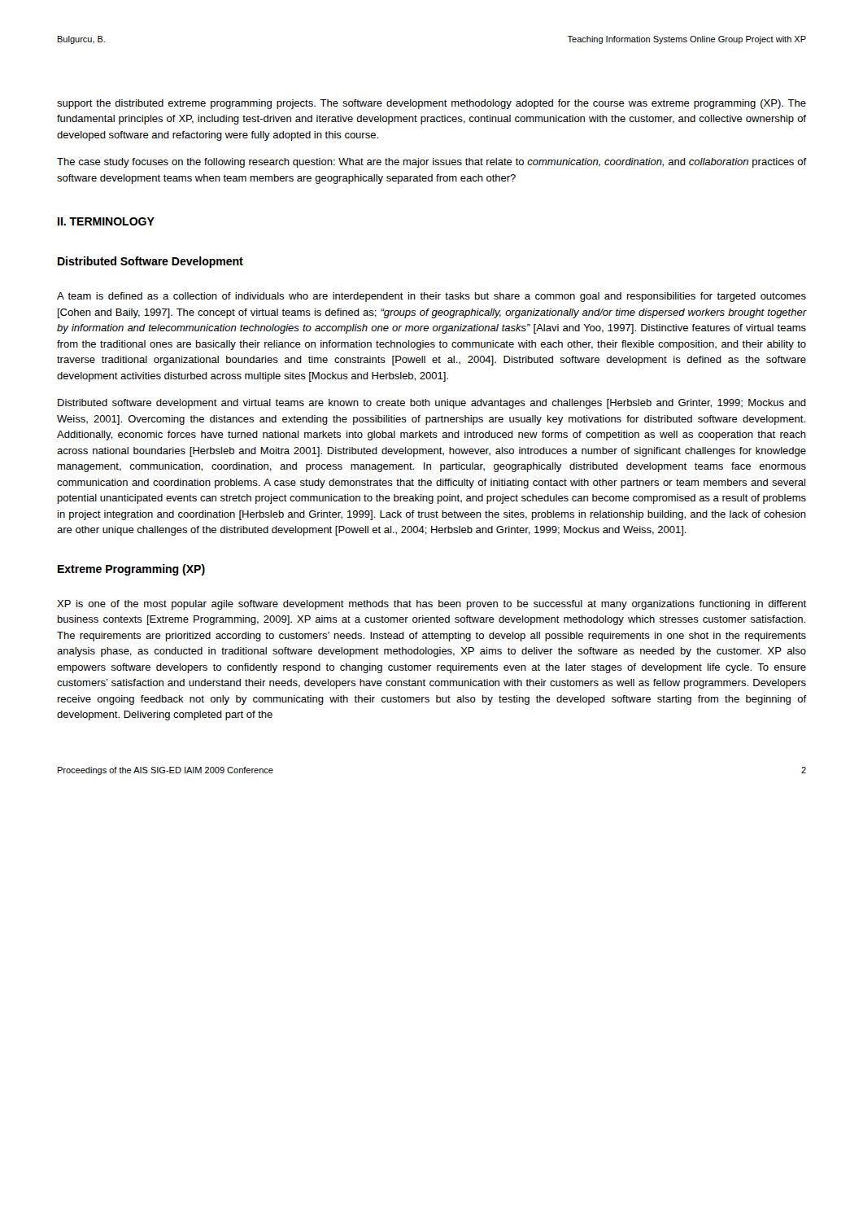Bulgurcu, B. Teaching Information Systems Online Group Project with XP
support the distributed extreme programming projects. The software development methodology adopted for the course was extreme programming (XP). The fundamental principles of XP, including test-driven and iterative development practices, continual communication with the customer, and collective ownership of developed software and refactoring were fully adopted in this course.
The case study focuses on the following research question: What are the major issues that relate to communication, coordination, and collaboration practices of software development teams when team members are geographically separated from each other?
II. TERMINOLOGY
Distributed Software Development
A team is defined as a collection of individuals who are interdependent in their tasks but share a common goal and responsibilities for targeted outcomes [Cohen and Baily, 1997]. The concept of virtual teams is defined as; “groups of geographically, organizationally and/or time dispersed workers brought together by information and telecommunication technologies to accomplish one or more organizational tasks” [Alavi and Yoo, 1997]. Distinctive features of virtual teams from the traditional ones are basically their reliance on information technologies to communicate with each other, their flexible composition, and their ability to traverse traditional organizational boundaries and time constraints [Powell et al., 2004]. Distributed software development is defined as the software development activities disturbed across multiple sites [Mockus and Herbsleb, 2001].
Distributed software development and virtual teams are known to create both unique advantages and challenges [Herbsleb and Grinter, 1999; Mockus and Weiss, 2001]. Overcoming the distances and extending the possibilities of partnerships are usually key motivations for distributed software development. Additionally, economic forces have turned national markets into global markets and introduced new forms of competition as well as cooperation that reach across national boundaries [Herbsleb and Moitra 2001]. Distributed development, however, also introduces a number of significant challenges for knowledge management, communication, coordination, and process management. In particular, geographically distributed development teams face enormous communication and coordination problems. A case study demonstrates that the difficulty of initiating contact with other partners or team members and several potential unanticipated events can stretch project communication to the breaking point, and project schedules can become compromised as a result of problems in project integration and coordination [Herbsleb and Grinter, 1999]. Lack of trust between the sites, problems in relationship building, and the lack of cohesion are other unique challenges of the distributed development [Powell et al., 2004; Herbsleb and Grinter, 1999; Mockus and Weiss, 2001].
Extreme Programming (XP)
XP is one of the most popular agile software development methods that has been proven to be successful at many organizations functioning in different business contexts [Extreme Programming, 2009]. XP aims at a customer oriented software development methodology which stresses customer satisfaction. The requirements are prioritized according to customers’ needs. Instead of attempting to develop all possible requirements in one shot in the requirements analysis phase, as conducted in traditional software development methodologies, XP aims to deliver the software as needed by the customer. XP also empowers software developers to confidently respond to changing customer requirements even at the later stages of development life cycle. To ensure customers’ satisfaction and understand their needs, developers have constant communication with their customers as well as fellow programmers. Developers receive ongoing feedback not only by communicating with their customers but also by testing the developed software starting from the beginning of development. Delivering completed part of the
Proceedings of the AIS SIG-ED IAIM 2009 Conference 2